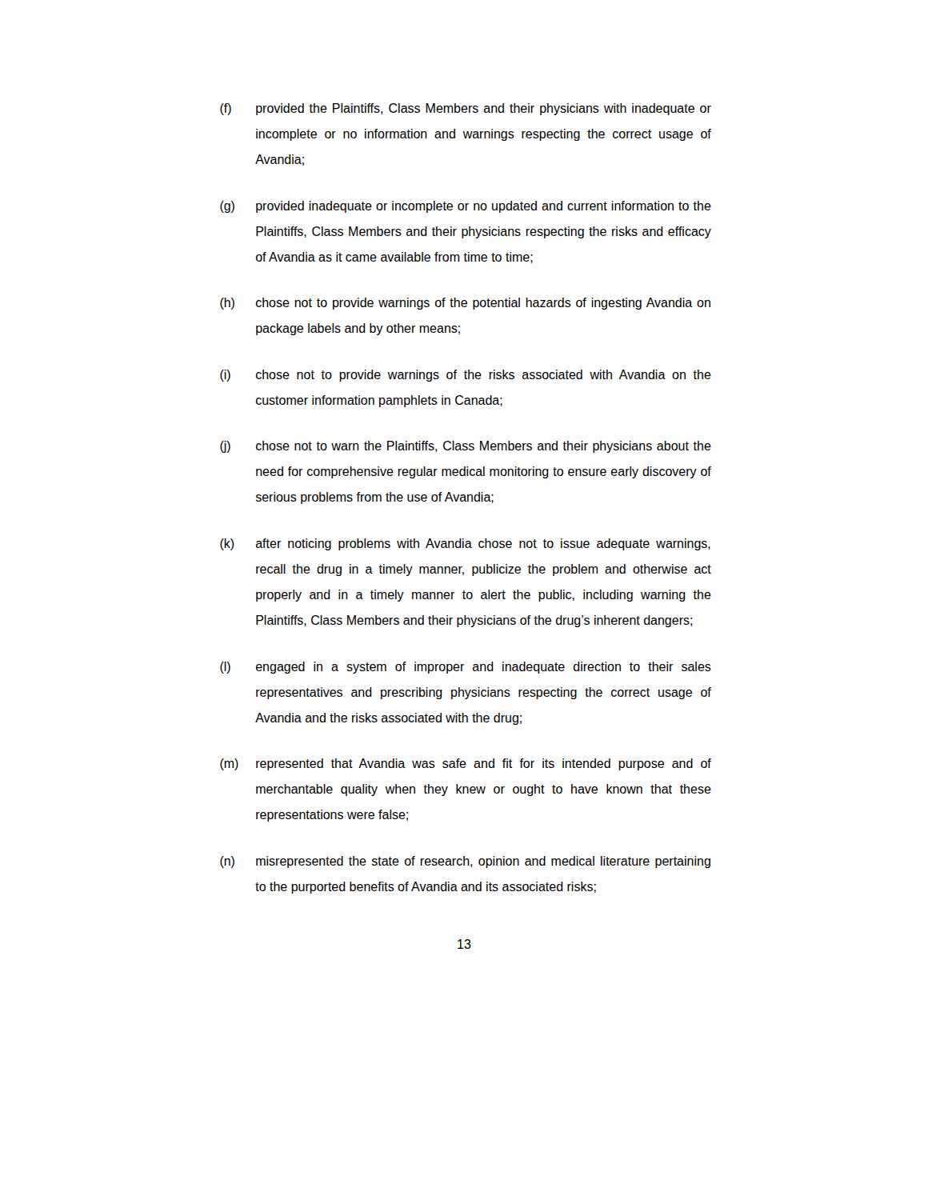(f) provided the Plaintiffs, Class Members and their physicians with inadequate or incomplete or no information and warnings respecting the correct usage of Avandia;
(g) provided inadequate or incomplete or no updated and current information to the Plaintiffs, Class Members and their physicians respecting the risks and efficacy of Avandia as it came available from time to time;
(h) chose not to provide warnings of the potential hazards of ingesting Avandia on package labels and by other means;
(i) chose not to provide warnings of the risks associated with Avandia on the customer information pamphlets in Canada;
(j) chose not to warn the Plaintiffs, Class Members and their physicians about the need for comprehensive regular medical monitoring to ensure early discovery of serious problems from the use of Avandia;
(k) after noticing problems with Avandia chose not to issue adequate warnings, recall the drug in a timely manner, publicize the problem and otherwise act properly and in a timely manner to alert the public, including warning the Plaintiffs, Class Members and their physicians of the drug’s inherent dangers;
(l) engaged in a system of improper and inadequate direction to their sales representatives and prescribing physicians respecting the correct usage of Avandia and the risks associated with the drug;
(m) represented that Avandia was safe and fit for its intended purpose and of merchantable quality when they knew or ought to have known that these representations were false;
(n) misrepresented the state of research, opinion and medical literature pertaining to the purported benefits of Avandia and its associated risks;
13